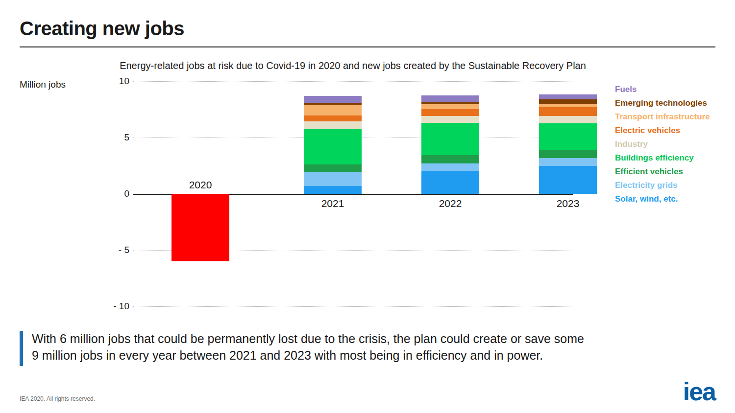Creating new jobs
Energy-related jobs at risk due to Covid-19 in 2020 and new jobs created by the Sustainable Recovery Plan
Million jobs
10
5
0
- 5
- 10
2020
2021
2022
2023
Fuels
Emerging technologies
Transport infrastructure
Electric vehicles
Industry
Buildings efficiency
Efficient vehicles
Electricity grids
Solar, wind, etc.
With 6 million jobs that could be permanently lost due to the crisis, the plan could create or save some
9 million jobs in every year between 2021 and 2023 with most being in efficiency and in power.
IEA 2020. All rights reserved.
iea